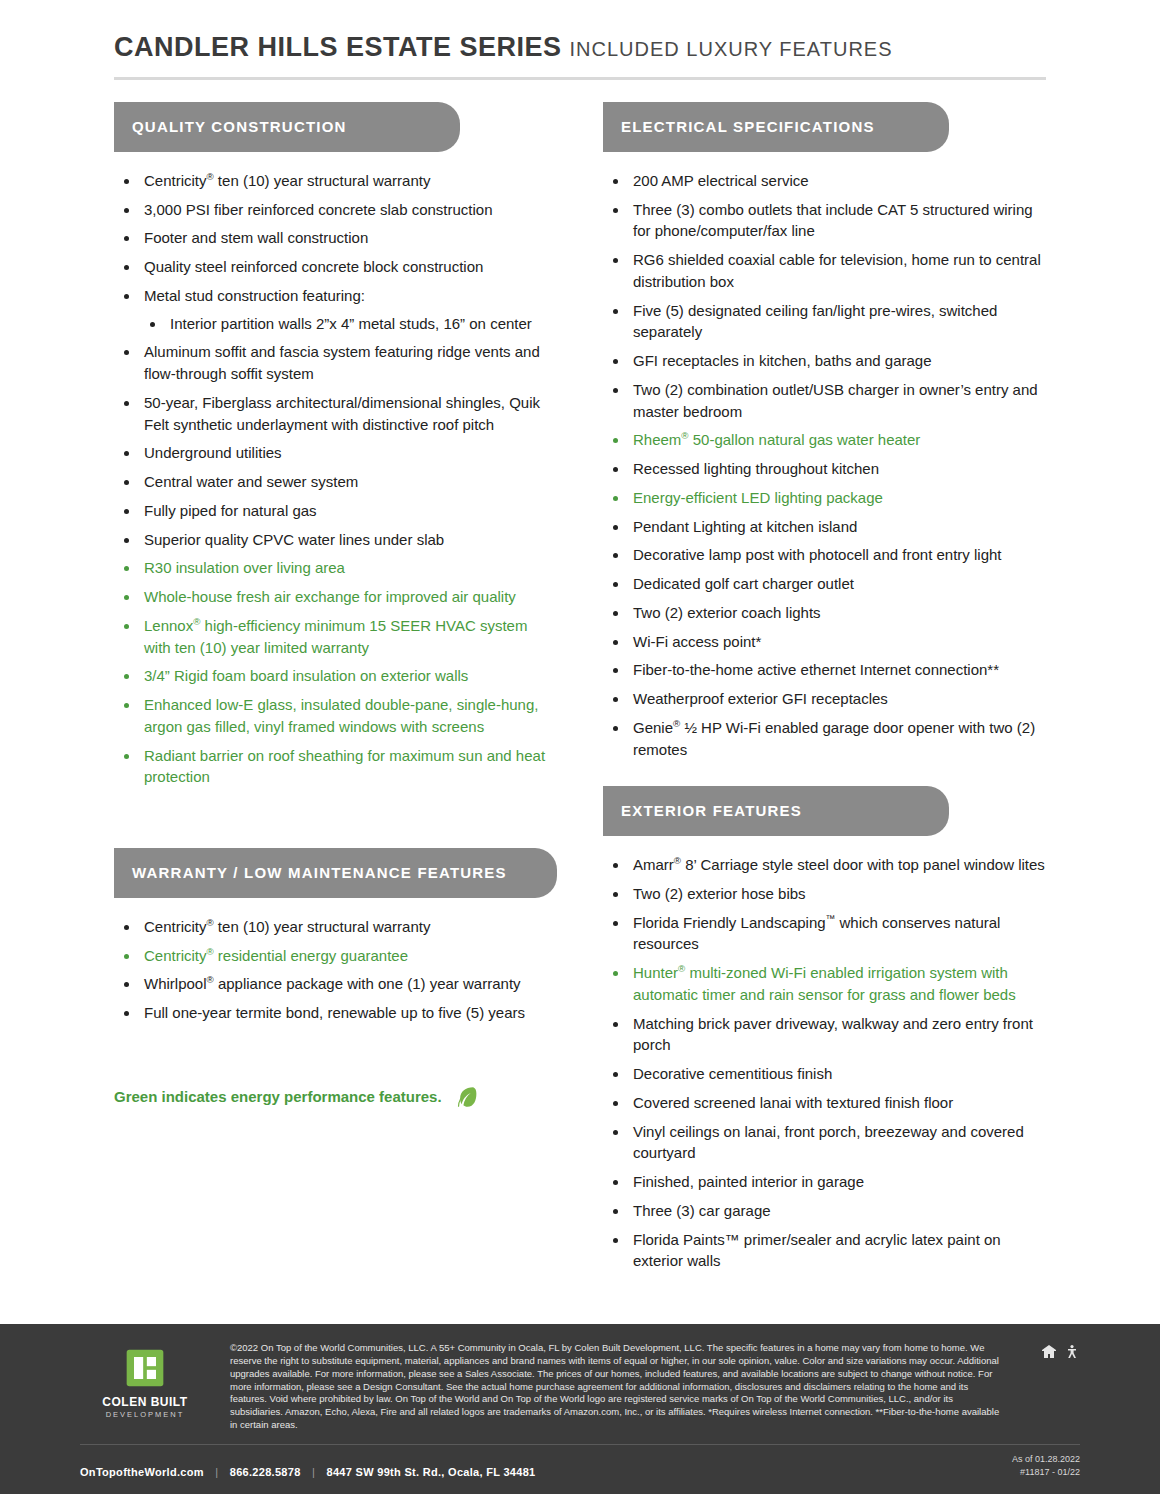CANDLER HILLS ESTATE SERIES INCLUDED LUXURY FEATURES
QUALITY CONSTRUCTION
Centricity® ten (10) year structural warranty
3,000 PSI fiber reinforced concrete slab construction
Footer and stem wall construction
Quality steel reinforced concrete block construction
Metal stud construction featuring:
Interior partition walls 2”x 4” metal studs, 16” on center
Aluminum soffit and fascia system featuring ridge vents and flow-through soffit system
50-year, Fiberglass architectural/dimensional shingles, Quik Felt synthetic underlayment with distinctive roof pitch
Underground utilities
Central water and sewer system
Fully piped for natural gas
Superior quality CPVC water lines under slab
R30 insulation over living area
Whole-house fresh air exchange for improved air quality
Lennox® high-efficiency minimum 15 SEER HVAC system with ten (10) year limited warranty
3/4” Rigid foam board insulation on exterior walls
Enhanced low-E glass, insulated double-pane, single-hung, argon gas filled, vinyl framed windows with screens
Radiant barrier on roof sheathing for maximum sun and heat protection
WARRANTY / LOW MAINTENANCE FEATURES
Centricity® ten (10) year structural warranty
Centricity® residential energy guarantee
Whirlpool® appliance package with one (1) year warranty
Full one-year termite bond, renewable up to five (5) years
Green indicates energy performance features.
ELECTRICAL SPECIFICATIONS
200 AMP electrical service
Three (3) combo outlets that include CAT 5 structured wiring for phone/computer/fax line
RG6 shielded coaxial cable for television, home run to central distribution box
Five (5) designated ceiling fan/light pre-wires, switched separately
GFI receptacles in kitchen, baths and garage
Two (2) combination outlet/USB charger in owner’s entry and master bedroom
Rheem® 50-gallon natural gas water heater
Recessed lighting throughout kitchen
Energy-efficient LED lighting package
Pendant Lighting at kitchen island
Decorative lamp post with photocell and front entry light
Dedicated golf cart charger outlet
Two (2) exterior coach lights
Wi-Fi access point*
Fiber-to-the-home active ethernet Internet connection**
Weatherproof exterior GFI receptacles
Genie® ½ HP Wi-Fi enabled garage door opener with two (2) remotes
EXTERIOR FEATURES
Amarr® 8’ Carriage style steel door with top panel window lites
Two (2) exterior hose bibs
Florida Friendly Landscaping™ which conserves natural resources
Hunter® multi-zoned Wi-Fi enabled irrigation system with automatic timer and rain sensor for grass and flower beds
Matching brick paver driveway, walkway and zero entry front porch
Decorative cementitious finish
Covered screened lanai with textured finish floor
Vinyl ceilings on lanai, front porch, breezeway and covered courtyard
Finished, painted interior in garage
Three (3) car garage
Florida Paints™ primer/sealer and acrylic latex paint on exterior walls
COLEN BUILT DEVELOPMENT
©2022 On Top of the World Communities, LLC. A 55+ Community in Ocala, FL by Colen Built Development, LLC. The specific features in a home may vary from home to home. We reserve the right to substitute equipment, material, appliances and brand names with items of equal or higher, in our sole opinion, value. Color and size variations may occur. Additional upgrades available. For more information, please see a Sales Associate. The prices of our homes, included features, and available locations are subject to change without notice. For more information, please see a Design Consultant. See the actual home purchase agreement for additional information, disclosures and disclaimers relating to the home and its features. Void where prohibited by law. On Top of the World and On Top of the World logo are registered service marks of On Top of the World Communities, LLC., and/or its subsidiaries. Amazon, Echo, Alexa, Fire and all related logos are trademarks of Amazon.com, Inc., or its affiliates. *Requires wireless Internet connection. **Fiber-to-the-home available in certain areas.
OnTopoftheWorld.com | 866.228.5878 | 8447 SW 99th St. Rd., Ocala, FL 34481
As of 01.28.2022
#11817 - 01/22